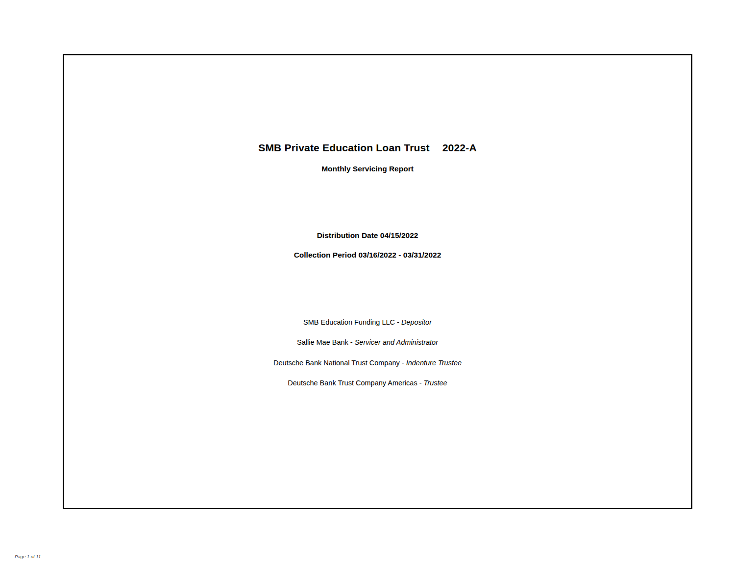SMB Private Education Loan Trust2022-A
Monthly Servicing Report
Distribution Date 04/15/2022
Collection Period 03/16/2022 - 03/31/2022
SMB Education Funding LLC - Depositor
Sallie Mae Bank - Servicer and Administrator
Deutsche Bank National Trust Company - Indenture Trustee
Deutsche Bank Trust Company Americas - Trustee
Page 1 of 11